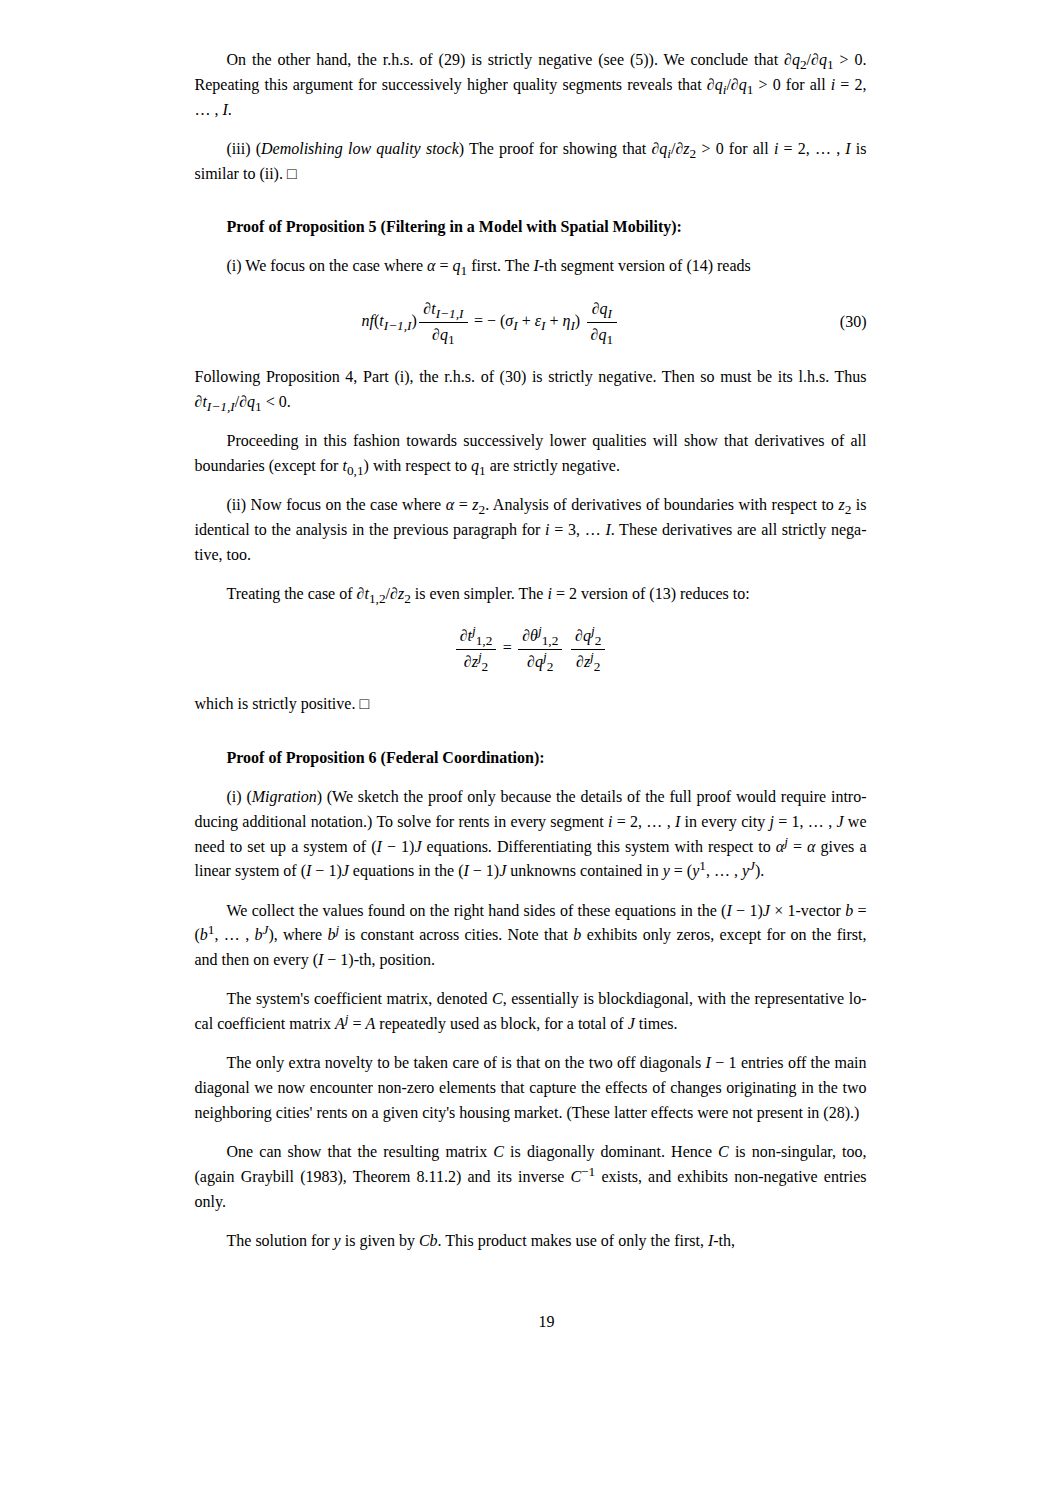On the other hand, the r.h.s. of (29) is strictly negative (see (5)). We conclude that ∂q2/∂q1 > 0. Repeating this argument for successively higher quality segments reveals that ∂qi/∂q1 > 0 for all i = 2, … , I.
(iii) (Demolishing low quality stock) The proof for showing that ∂qi/∂z2 > 0 for all i = 2, … , I is similar to (ii). □
Proof of Proposition 5 (Filtering in a Model with Spatial Mobility):
(i) We focus on the case where α = q1 first. The I-th segment version of (14) reads
nf(tI−1,I)∂tI−1,I∂q1 = − (σI + εI + ηI) ∂qI∂q1
(30)
Following Proposition 4, Part (i), the r.h.s. of (30) is strictly negative. Then so must be its l.h.s. Thus ∂tI−1,I/∂q1 < 0.
Proceeding in this fashion towards successively lower qualities will show that derivatives of all boundaries (except for t0,1) with respect to q1 are strictly negative.
(ii) Now focus on the case where α = z2. Analysis of derivatives of boundaries with respect to z2 is identical to the analysis in the previous paragraph for i = 3, … I. These derivatives are all strictly negative, too.
Treating the case of ∂t1,2/∂z2 is even simpler. The i = 2 version of (13) reduces to:
∂tj1,2∂zj2 = ∂θj1,2∂qj2 ∂qj2∂zj2
which is strictly positive. □
Proof of Proposition 6 (Federal Coordination):
(i) (Migration) (We sketch the proof only because the details of the full proof would require introducing additional notation.) To solve for rents in every segment i = 2, … , I in every city j = 1, … , J we need to set up a system of (I − 1)J equations. Differentiating this system with respect to αj = α gives a linear system of (I − 1)J equations in the (I − 1)J unknowns contained in y = (y1, … , yJ).
We collect the values found on the right hand sides of these equations in the (I − 1)J × 1-vector b = (b1, … , bJ), where bj is constant across cities. Note that b exhibits only zeros, except for on the first, and then on every (I − 1)-th, position.
The system's coefficient matrix, denoted C, essentially is blockdiagonal, with the representative local coefficient matrix Aj = A repeatedly used as block, for a total of J times.
The only extra novelty to be taken care of is that on the two off diagonals I − 1 entries off the main diagonal we now encounter non-zero elements that capture the effects of changes originating in the two neighboring cities' rents on a given city's housing market. (These latter effects were not present in (28).)
One can show that the resulting matrix C is diagonally dominant. Hence C is non-singular, too, (again Graybill (1983), Theorem 8.11.2) and its inverse C−1 exists, and exhibits non-negative entries only.
The solution for y is given by Cb. This product makes use of only the first, I-th,
19